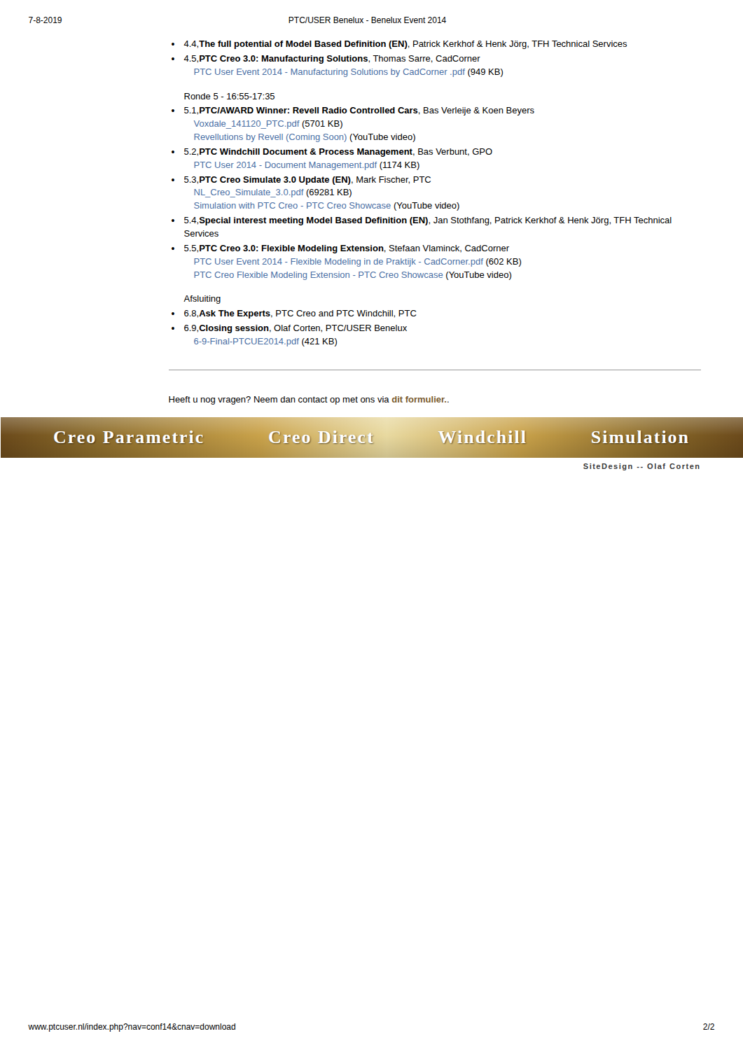7-8-2019
PTC/USER Benelux - Benelux Event 2014
4.4,The full potential of Model Based Definition (EN), Patrick Kerkhof & Henk Jörg, TFH Technical Services
4.5,PTC Creo 3.0: Manufacturing Solutions, Thomas Sarre, CadCorner PTC User Event 2014 - Manufacturing Solutions by CadCorner .pdf (949 KB)
Ronde 5 - 16:55-17:35
5.1,PTC/AWARD Winner: Revell Radio Controlled Cars, Bas Verleije & Koen Beyers Voxdale_141120_PTC.pdf (5701 KB) Revellutions by Revell (Coming Soon) (YouTube video)
5.2,PTC Windchill Document & Process Management, Bas Verbunt, GPO PTC User 2014 - Document Management.pdf (1174 KB)
5.3,PTC Creo Simulate 3.0 Update (EN), Mark Fischer, PTC NL_Creo_Simulate_3.0.pdf (69281 KB) Simulation with PTC Creo - PTC Creo Showcase (YouTube video)
5.4,Special interest meeting Model Based Definition (EN), Jan Stothfang, Patrick Kerkhof & Henk Jörg, TFH Technical Services
5.5,PTC Creo 3.0: Flexible Modeling Extension, Stefaan Vlaminck, CadCorner PTC User Event 2014 - Flexible Modeling in de Praktijk - CadCorner.pdf (602 KB) PTC Creo Flexible Modeling Extension - PTC Creo Showcase (YouTube video)
Afsluiting
6.8,Ask The Experts, PTC Creo and PTC Windchill, PTC
6.9,Closing session, Olaf Corten, PTC/USER Benelux 6-9-Final-PTCUE2014.pdf (421 KB)
Heeft u nog vragen? Neem dan contact op met ons via dit formulier..
Creo Parametric Creo Direct Windchill Simulation
SiteDesign -- Olaf Corten
www.ptcuser.nl/index.php?nav=conf14&cnav=download
2/2